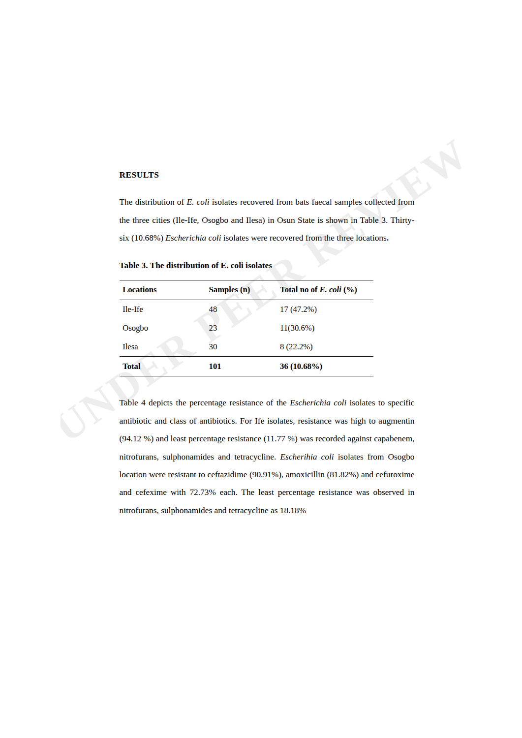UNDER PEER REVIEW
RESULTS
The distribution of E. coli isolates recovered from bats faecal samples collected from the three cities (Ile-Ife, Osogbo and Ilesa) in Osun State is shown in Table 3. Thirty-six (10.68%) Escherichia coli isolates were recovered from the three locations.
Table 3. The distribution of E. coli isolates
| Locations | Samples (n) | Total no of E. coli (%) |
| --- | --- | --- |
| Ile-Ife | 48 | 17 (47.2%) |
| Osogbo | 23 | 11(30.6%) |
| Ilesa | 30 | 8 (22.2%) |
| Total | 101 | 36 (10.68%) |
Table 4 depicts the percentage resistance of the Escherichia coli isolates to specific antibiotic and class of antibiotics. For Ife isolates, resistance was high to augmentin (94.12 %) and least percentage resistance (11.77 %) was recorded against capabenem, nitrofurans, sulphonamides and tetracycline. Escherihia coli isolates from Osogbo location were resistant to ceftazidime (90.91%), amoxicillin (81.82%) and cefuroxime and cefexime with 72.73% each. The least percentage resistance was observed in nitrofurans, sulphonamides and tetracycline as 18.18%